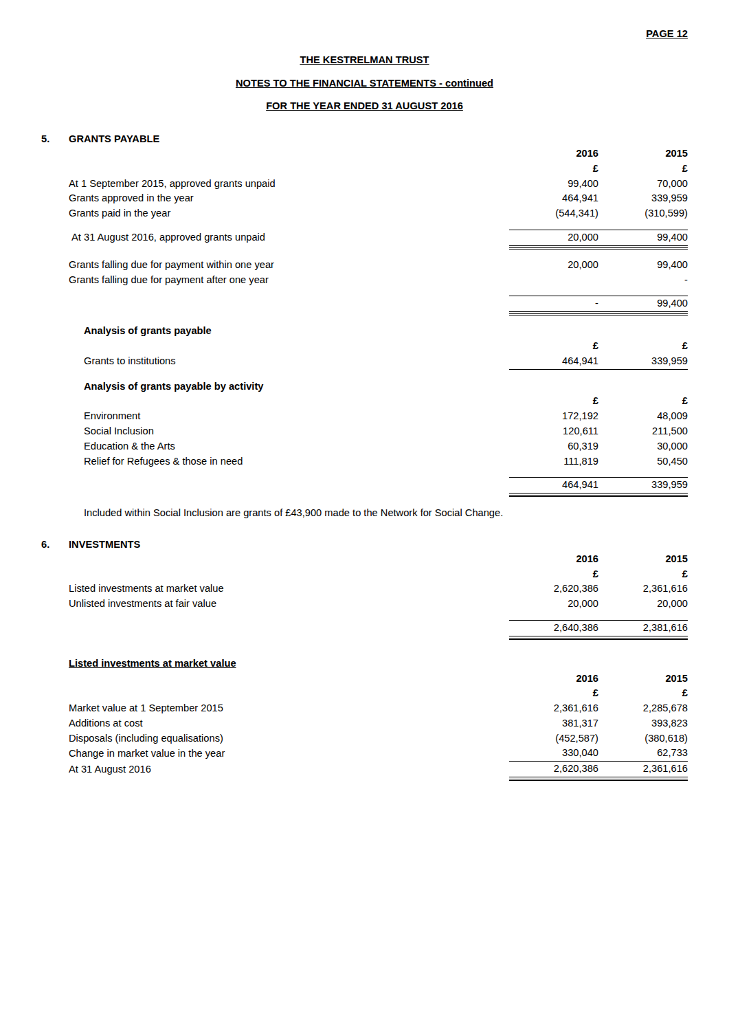PAGE 12
THE KESTRELMAN TRUST
NOTES TO THE FINANCIAL STATEMENTS - continued
FOR THE YEAR ENDED 31 AUGUST 2016
5.
GRANTS PAYABLE
| | 2016 | 2015 |
| | £ | £ |
| At 1 September 2015, approved grants unpaid | 99,400 | 70,000 |
| Grants approved in the year | 464,941 | 339,959 |
| Grants paid in the year | (544,341) | (310,599) |
| At 31 August 2016, approved grants unpaid | 20,000 | 99,400 |
| Grants falling due for payment within one year | 20,000 | 99,400 |
| Grants falling due for payment after one year | | - |
| | - | 99,400 |
| Analysis of grants payable | | |
| | £ | £ |
| Grants to institutions | 464,941 | 339,959 |
| Analysis of grants payable by activity | | |
| | £ | £ |
| Environment | 172,192 | 48,009 |
| Social Inclusion | 120,611 | 211,500 |
| Education & the Arts | 60,319 | 30,000 |
| Relief for Refugees & those in need | 111,819 | 50,450 |
| | 464,941 | 339,959 |
Included within Social Inclusion are grants of £43,900 made to the Network for Social Change.
6.
INVESTMENTS
| | 2016 | 2015 |
| | £ | £ |
| Listed investments at market value | 2,620,386 | 2,361,616 |
| Unlisted investments at fair value | 20,000 | 20,000 |
| | 2,640,386 | 2,381,616 |
| Listed investments at market value | | |
| | 2016 | 2015 |
| | £ | £ |
| Market value at 1 September 2015 | 2,361,616 | 2,285,678 |
| Additions at cost | 381,317 | 393,823 |
| Disposals (including equalisations) | (452,587) | (380,618) |
| Change in market value in the year | 330,040 | 62,733 |
| At 31 August 2016 | 2,620,386 | 2,361,616 |